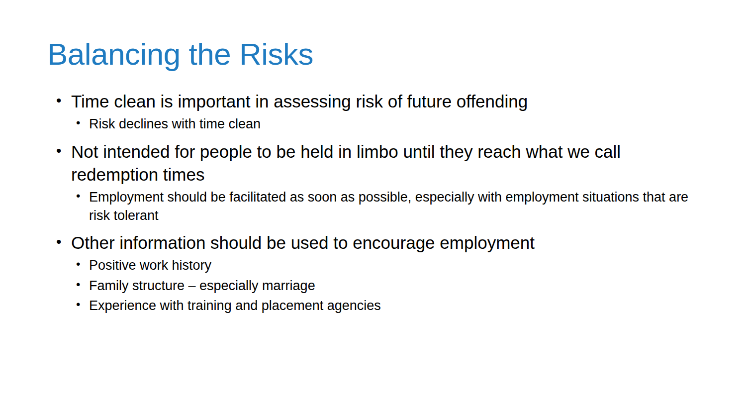Balancing the Risks
Time clean is important in assessing risk of future offending
Risk declines with time clean
Not intended for people to be held in limbo until they reach what we call redemption times
Employment should be facilitated as soon as possible, especially with employment situations that are risk tolerant
Other information should be used to encourage employment
Positive work history
Family structure – especially marriage
Experience with training and placement agencies